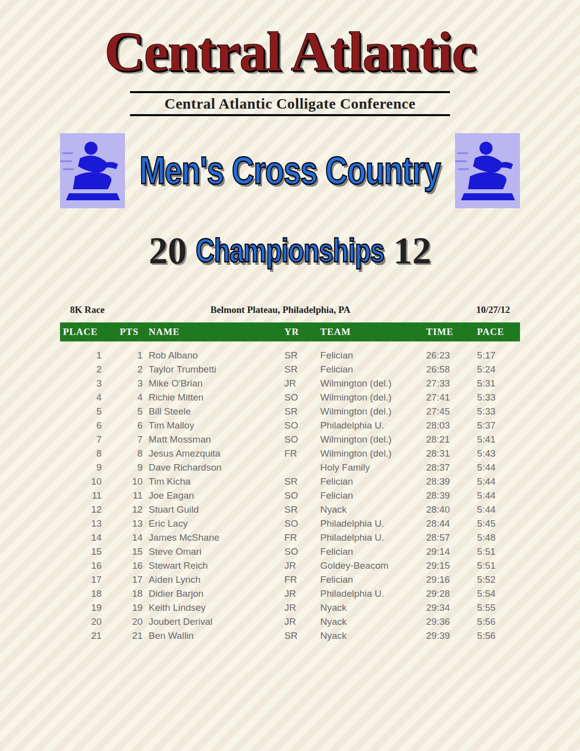Central Atlantic
Central Atlantic Colligate Conference
Men's Cross Country
20 Championships 12
8K Race Belmont Plateau, Philadelphia, PA 10/27/12
| PLACE | PTS | NAME | YR | TEAM | TIME | PACE |
| --- | --- | --- | --- | --- | --- | --- |
| 1 | 1 | Rob Albano | SR | Felician | 26:23 | 5:17 |
| 2 | 2 | Taylor Trumbetti | SR | Felician | 26:58 | 5:24 |
| 3 | 3 | Mike O'Brian | JR | Wilmington (del.) | 27:33 | 5:31 |
| 4 | 4 | Richie Mitten | SO | Wilmington (del.) | 27:41 | 5:33 |
| 5 | 5 | Bill Steele | SR | Wilmington (del.) | 27:45 | 5:33 |
| 6 | 6 | Tim Malloy | SO | Philadelphia U. | 28:03 | 5:37 |
| 7 | 7 | Matt Mossman | SO | Wilmington (del.) | 28:21 | 5:41 |
| 8 | 8 | Jesus Amezquita | FR | Wilmington (del.) | 28:31 | 5:43 |
| 9 | 9 | Dave Richardson | | Holy Family | 28:37 | 5:44 |
| 10 | 10 | Tim Kicha | SR | Felician | 28:39 | 5:44 |
| 11 | 11 | Joe Eagan | SO | Felician | 28:39 | 5:44 |
| 12 | 12 | Stuart Guild | SR | Nyack | 28:40 | 5:44 |
| 13 | 13 | Eric Lacy | SO | Philadelphia U. | 28:44 | 5:45 |
| 14 | 14 | James McShane | FR | Philadelphia U. | 28:57 | 5:48 |
| 15 | 15 | Steve Omari | SO | Felician | 29:14 | 5:51 |
| 16 | 16 | Stewart Reich | JR | Goldey-Beacom | 29:15 | 5:51 |
| 17 | 17 | Aiden Lynch | FR | Felician | 29:16 | 5:52 |
| 18 | 18 | Didier Barjon | JR | Philadelphia U. | 29:28 | 5:54 |
| 19 | 19 | Keith Lindsey | JR | Nyack | 29:34 | 5:55 |
| 20 | 20 | Joubert Derival | JR | Nyack | 29:36 | 5:56 |
| 21 | 21 | Ben Wallin | SR | Nyack | 29:39 | 5:56 |